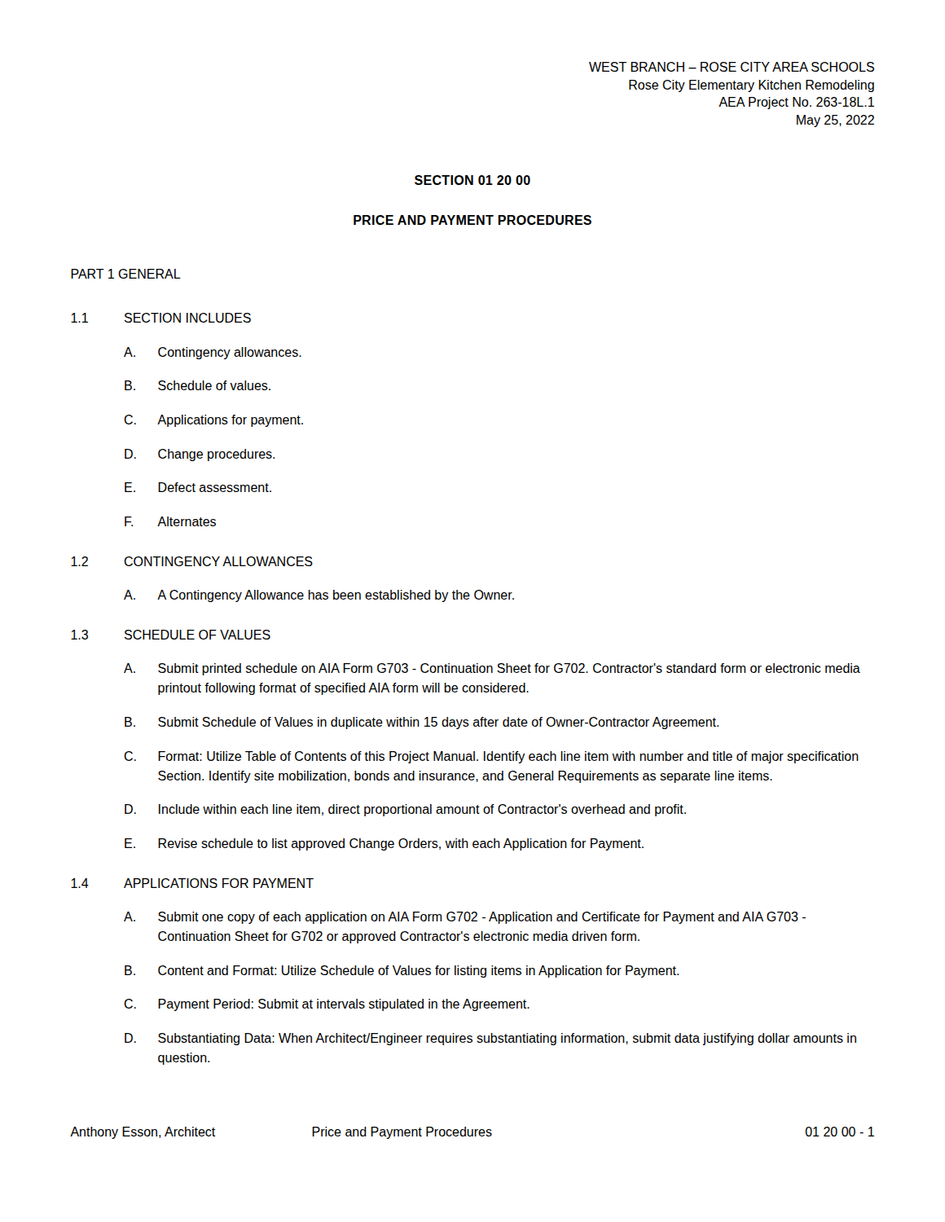WEST BRANCH – ROSE CITY AREA SCHOOLS
Rose City Elementary Kitchen Remodeling
AEA Project No. 263-18L.1
May 25, 2022
SECTION 01 20 00
PRICE AND PAYMENT PROCEDURES
PART 1 GENERAL
1.1 SECTION INCLUDES
A. Contingency allowances.
B. Schedule of values.
C. Applications for payment.
D. Change procedures.
E. Defect assessment.
F. Alternates
1.2 CONTINGENCY ALLOWANCES
A. A Contingency Allowance has been established by the Owner.
1.3 SCHEDULE OF VALUES
A. Submit printed schedule on AIA Form G703 - Continuation Sheet for G702. Contractor's standard form or electronic media printout following format of specified AIA form will be considered.
B. Submit Schedule of Values in duplicate within 15 days after date of Owner-Contractor Agreement.
C. Format: Utilize Table of Contents of this Project Manual. Identify each line item with number and title of major specification Section. Identify site mobilization, bonds and insurance, and General Requirements as separate line items.
D. Include within each line item, direct proportional amount of Contractor's overhead and profit.
E. Revise schedule to list approved Change Orders, with each Application for Payment.
1.4 APPLICATIONS FOR PAYMENT
A. Submit one copy of each application on AIA Form G702 - Application and Certificate for Payment and AIA G703 - Continuation Sheet for G702 or approved Contractor's electronic media driven form.
B. Content and Format: Utilize Schedule of Values for listing items in Application for Payment.
C. Payment Period: Submit at intervals stipulated in the Agreement.
D. Substantiating Data: When Architect/Engineer requires substantiating information, submit data justifying dollar amounts in question.
Anthony Esson, Architect
Price and Payment Procedures
01 20 00 - 1